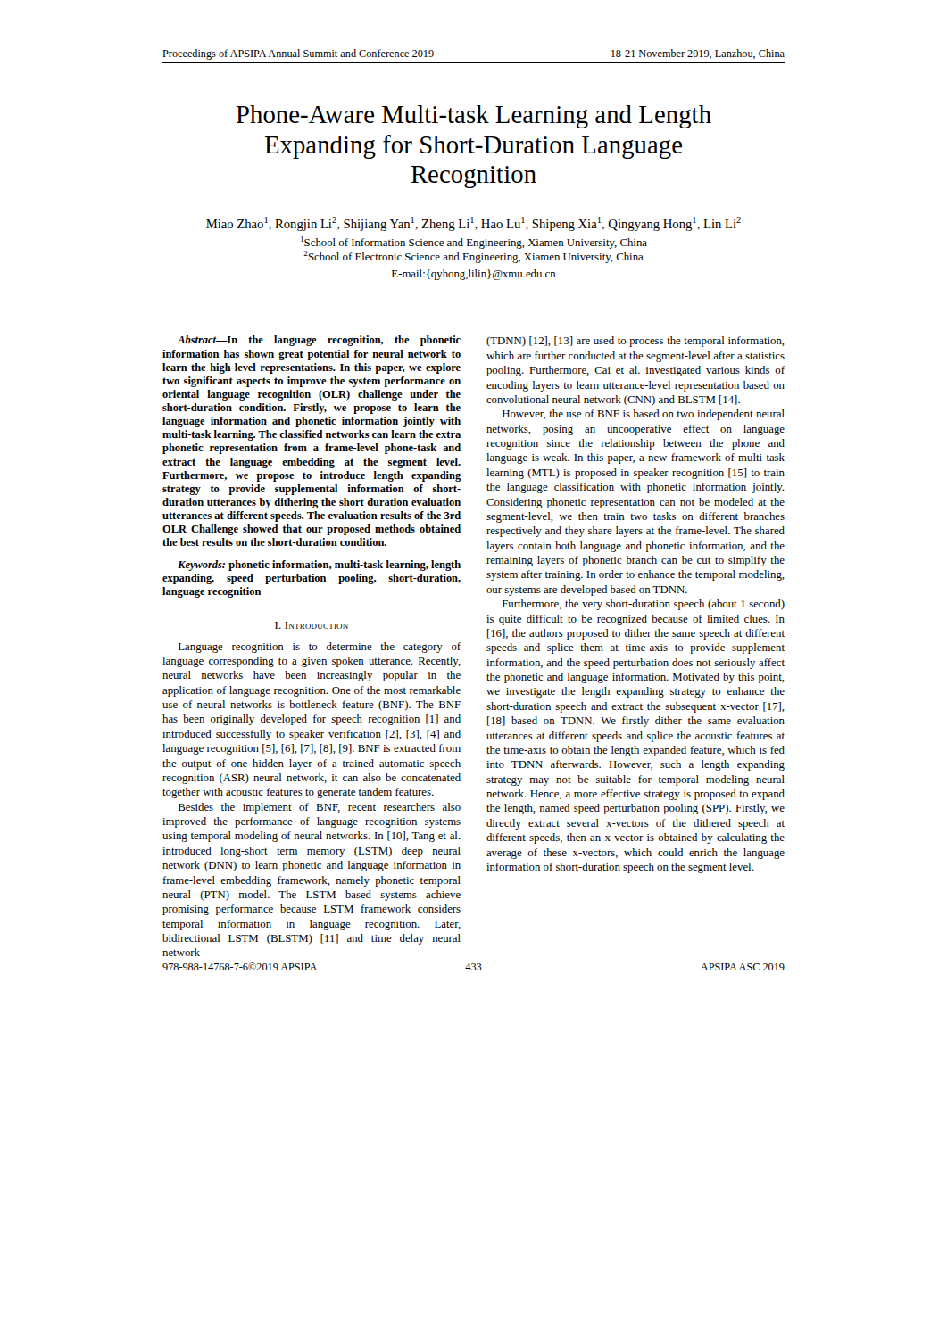Proceedings of APSIPA Annual Summit and Conference 2019 18-21 November 2019, Lanzhou, China
Phone-Aware Multi-task Learning and Length
Expanding for Short-Duration Language
Recognition
Miao Zhao1, Rongjin Li2, Shijiang Yan1, Zheng Li1, Hao Lu1, Shipeng Xia1, Qingyang Hong1, Lin Li2
1School of Information Science and Engineering, Xiamen University, China
2School of Electronic Science and Engineering, Xiamen University, China
E-mail:{qyhong,lilin}@xmu.edu.cn
Abstract—In the language recognition, the phonetic information has shown great potential for neural network to learn the high-level representations. In this paper, we explore two significant aspects to improve the system performance on oriental language recognition (OLR) challenge under the short-duration condition. Firstly, we propose to learn the language information and phonetic information jointly with multi-task learning. The classified networks can learn the extra phonetic representation from a frame-level phone-task and extract the language embedding at the segment level. Furthermore, we propose to introduce length expanding strategy to provide supplemental information of short-duration utterances by dithering the short duration evaluation utterances at different speeds. The evaluation results of the 3rd OLR Challenge showed that our proposed methods obtained the best results on the short-duration condition.
Keywords: phonetic information, multi-task learning, length expanding, speed perturbation pooling, short-duration, language recognition
I. Introduction
Language recognition is to determine the category of language corresponding to a given spoken utterance. Recently, neural networks have been increasingly popular in the application of language recognition. One of the most remarkable use of neural networks is bottleneck feature (BNF). The BNF has been originally developed for speech recognition [1] and introduced successfully to speaker verification [2], [3], [4] and language recognition [5], [6], [7], [8], [9]. BNF is extracted from the output of one hidden layer of a trained automatic speech recognition (ASR) neural network, it can also be concatenated together with acoustic features to generate tandem features.
Besides the implement of BNF, recent researchers also improved the performance of language recognition systems using temporal modeling of neural networks. In [10], Tang et al. introduced long-short term memory (LSTM) deep neural network (DNN) to learn phonetic and language information in frame-level embedding framework, namely phonetic temporal neural (PTN) model. The LSTM based systems achieve promising performance because LSTM framework considers temporal information in language recognition. Later, bidirectional LSTM (BLSTM) [11] and time delay neural network
(TDNN) [12], [13] are used to process the temporal information, which are further conducted at the segment-level after a statistics pooling. Furthermore, Cai et al. investigated various kinds of encoding layers to learn utterance-level representation based on convolutional neural network (CNN) and BLSTM [14].
However, the use of BNF is based on two independent neural networks, posing an uncooperative effect on language recognition since the relationship between the phone and language is weak. In this paper, a new framework of multi-task learning (MTL) is proposed in speaker recognition [15] to train the language classification with phonetic information jointly. Considering phonetic representation can not be modeled at the segment-level, we then train two tasks on different branches respectively and they share layers at the frame-level. The shared layers contain both language and phonetic information, and the remaining layers of phonetic branch can be cut to simplify the system after training. In order to enhance the temporal modeling, our systems are developed based on TDNN.
Furthermore, the very short-duration speech (about 1 second) is quite difficult to be recognized because of limited clues. In [16], the authors proposed to dither the same speech at different speeds and splice them at time-axis to provide supplement information, and the speed perturbation does not seriously affect the phonetic and language information. Motivated by this point, we investigate the length expanding strategy to enhance the short-duration speech and extract the subsequent x-vector [17], [18] based on TDNN. We firstly dither the same evaluation utterances at different speeds and splice the acoustic features at the time-axis to obtain the length expanded feature, which is fed into TDNN afterwards. However, such a length expanding strategy may not be suitable for temporal modeling neural network. Hence, a more effective strategy is proposed to expand the length, named speed perturbation pooling (SPP). Firstly, we directly extract several x-vectors of the dithered speech at different speeds, then an x-vector is obtained by calculating the average of these x-vectors, which could enrich the language information of short-duration speech on the segment level.
978-988-14768-7-6©2019 APSIPA 433 APSIPA ASC 2019